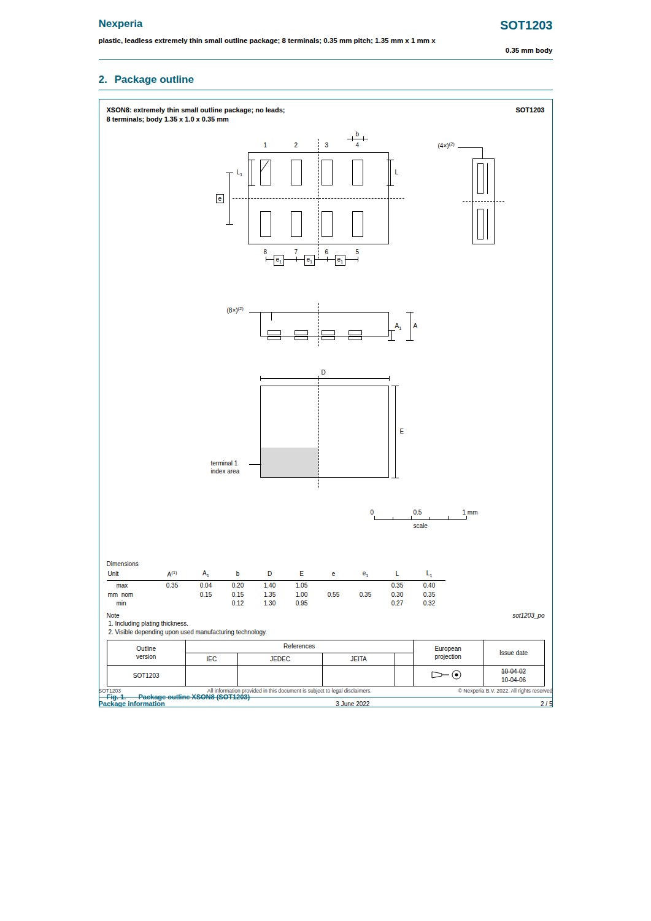Nexperia
SOT1203
plastic, leadless extremely thin small outline package; 8 terminals; 0.35 mm pitch; 1.35 mm x 1 mm x 0.35 mm body
2. Package outline
XSON8: extremely thin small outline package; no leads;
8 terminals; body 1.35 x 1.0 x 0.35 mm
SOT1203
1
2
3
4
8
7
6
5
b
L
L1
e
e1
e1
e1
(4×)(2)
(8×)(2)
A1
A
D
E
terminal 1
index area
0
0.5
1 mm
scale
Dimensions
| Unit | A (1) | A 1 | b | D | E | e | e 1 | L | L 1 |
| --- | --- | --- | --- | --- | --- | --- | --- | --- | --- |
| max | 0.35 | 0.04 | 0.20 | 1.40 | 1.05 | | | 0.35 | 0.40 |
| mm nom | | 0.15 | 0.15 | 1.35 | 1.00 | 0.55 | 0.35 | 0.30 | 0.35 |
| min | | | 0.12 | 1.30 | 0.95 | | | 0.27 | 0.32 |
sot1203_po
Note
Including plating thickness.
Visible depending upon used manufacturing technology.
| Outline version | References | European projection | Issue date |
| IEC | JEDEC | JEITA | |
| SOT1203 | | | | | | 10-04-02 10-04-06 |
Fig. 1. Package outline XSON8 (SOT1203)
SOT1203
All information provided in this document is subject to legal disclaimers.
© Nexperia B.V. 2022. All rights reserved
Package information
3 June 2022
2 / 5